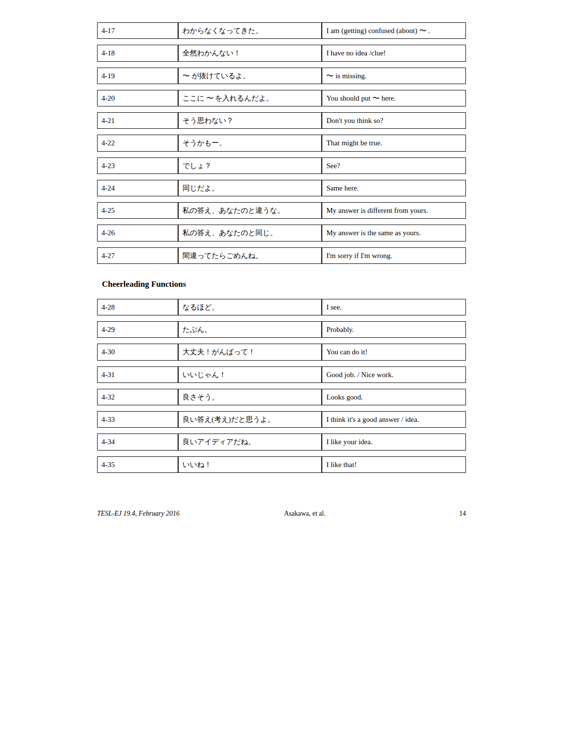| 4-17 | わからなくなってきた。 | I am (getting) confused (about) 〜 . |
| 4-18 | 全然わかんない！ | I have no idea /clue! |
| 4-19 | 〜 が抜けているよ。 | 〜 is missing. |
| 4-20 | ここに 〜 を入れるんだよ。 | You should put 〜 here. |
| 4-21 | そう思わない？ | Don't you think so? |
| 4-22 | そうかもー。 | That might be true. |
| 4-23 | でしょ？ | See? |
| 4-24 | 同じだよ。 | Same here. |
| 4-25 | 私の答え、あなたのと違うな。 | My answer is different from yours. |
| 4-26 | 私の答え、あなたのと同じ。 | My answer is the same as yours. |
| 4-27 | 間違ってたらごめんね。 | I'm sorry if I'm wrong. |
Cheerleading Functions
| 4-28 | なるほど。 | I see. |
| 4-29 | たぶん。 | Probably. |
| 4-30 | 大丈夫！がんばって！ | You can do it! |
| 4-31 | いいじゃん！ | Good job. / Nice work. |
| 4-32 | 良さそう。 | Looks good. |
| 4-33 | 良い答え(考え)だと思うよ。 | I think it's a good answer / idea. |
| 4-34 | 良いアイディアだね。 | I like your idea. |
| 4-35 | いいね！ | I like that! |
TESL-EJ 19.4, February 2016 Asakawa, et al. 14